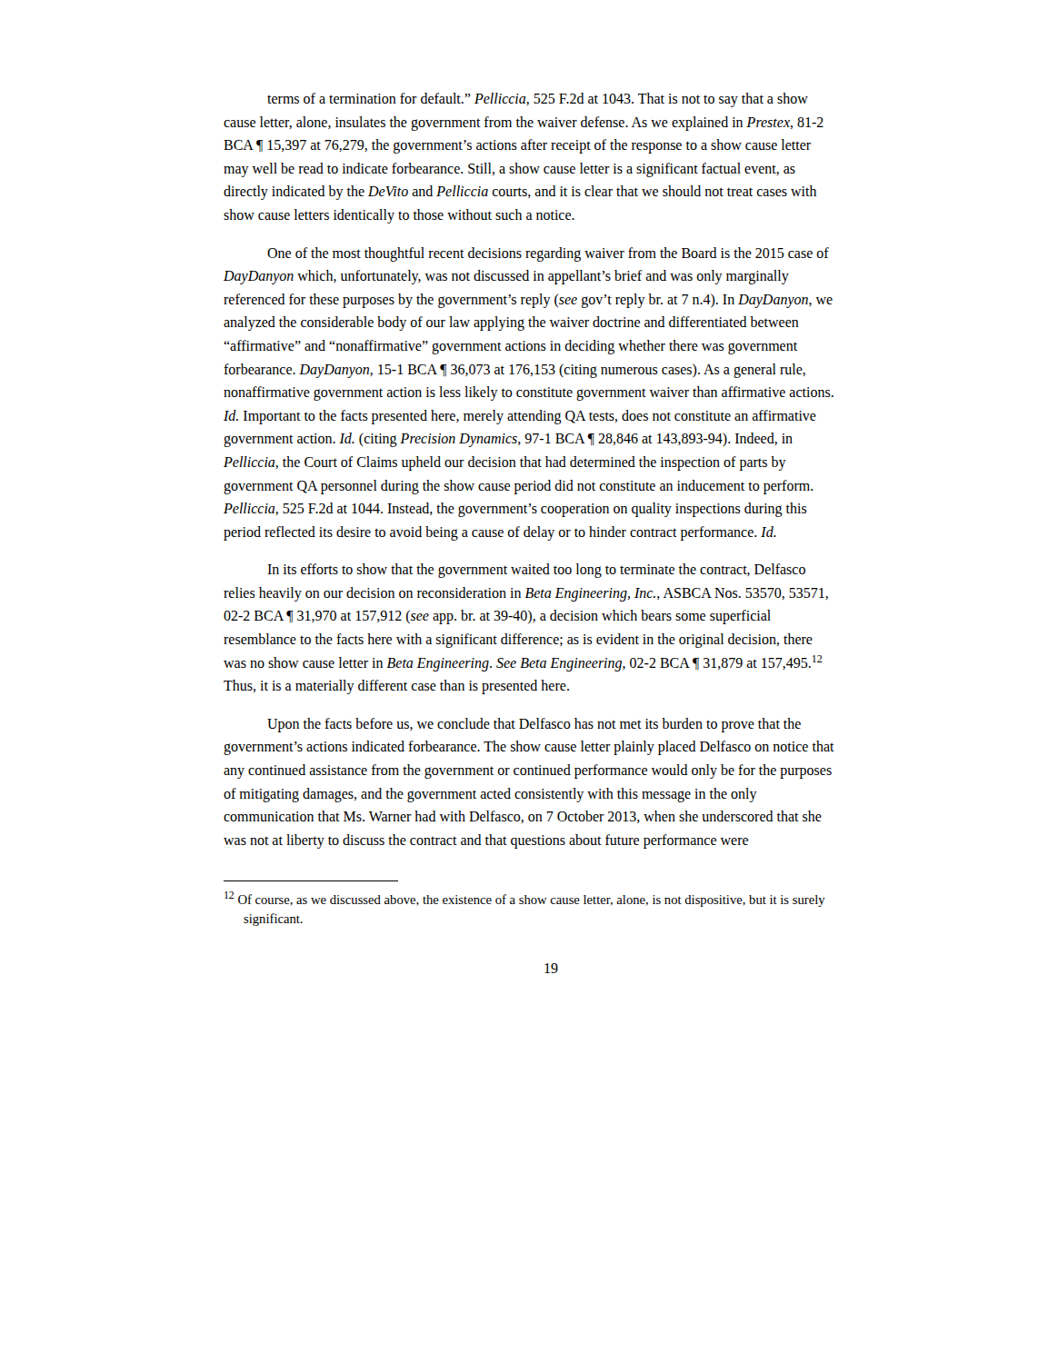terms of a termination for default.” Pelliccia, 525 F.2d at 1043. That is not to say that a show cause letter, alone, insulates the government from the waiver defense. As we explained in Prestex, 81-2 BCA ¶ 15,397 at 76,279, the government’s actions after receipt of the response to a show cause letter may well be read to indicate forbearance. Still, a show cause letter is a significant factual event, as directly indicated by the DeVito and Pelliccia courts, and it is clear that we should not treat cases with show cause letters identically to those without such a notice.
One of the most thoughtful recent decisions regarding waiver from the Board is the 2015 case of DayDanyon which, unfortunately, was not discussed in appellant’s brief and was only marginally referenced for these purposes by the government’s reply (see gov’t reply br. at 7 n.4). In DayDanyon, we analyzed the considerable body of our law applying the waiver doctrine and differentiated between “affirmative” and “nonaffirmative” government actions in deciding whether there was government forbearance. DayDanyon, 15-1 BCA ¶ 36,073 at 176,153 (citing numerous cases). As a general rule, nonaffirmative government action is less likely to constitute government waiver than affirmative actions. Id. Important to the facts presented here, merely attending QA tests, does not constitute an affirmative government action. Id. (citing Precision Dynamics, 97-1 BCA ¶ 28,846 at 143,893-94). Indeed, in Pelliccia, the Court of Claims upheld our decision that had determined the inspection of parts by government QA personnel during the show cause period did not constitute an inducement to perform. Pelliccia, 525 F.2d at 1044. Instead, the government’s cooperation on quality inspections during this period reflected its desire to avoid being a cause of delay or to hinder contract performance. Id.
In its efforts to show that the government waited too long to terminate the contract, Delfasco relies heavily on our decision on reconsideration in Beta Engineering, Inc., ASBCA Nos. 53570, 53571, 02-2 BCA ¶ 31,970 at 157,912 (see app. br. at 39-40), a decision which bears some superficial resemblance to the facts here with a significant difference; as is evident in the original decision, there was no show cause letter in Beta Engineering. See Beta Engineering, 02-2 BCA ¶ 31,879 at 157,495.12 Thus, it is a materially different case than is presented here.
Upon the facts before us, we conclude that Delfasco has not met its burden to prove that the government’s actions indicated forbearance. The show cause letter plainly placed Delfasco on notice that any continued assistance from the government or continued performance would only be for the purposes of mitigating damages, and the government acted consistently with this message in the only communication that Ms. Warner had with Delfasco, on 7 October 2013, when she underscored that she was not at liberty to discuss the contract and that questions about future performance were
12 Of course, as we discussed above, the existence of a show cause letter, alone, is not dispositive, but it is surely significant.
19